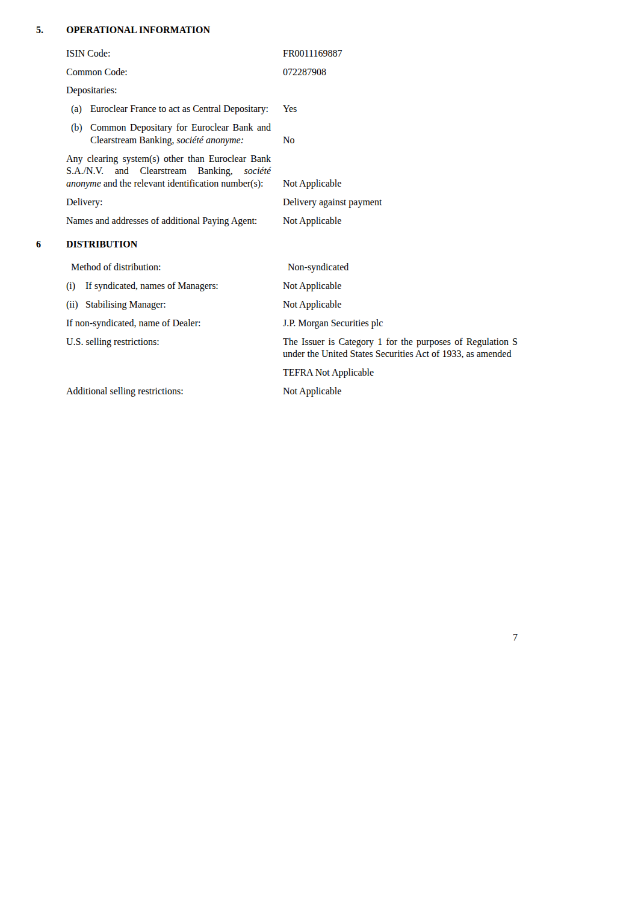5. OPERATIONAL INFORMATION
| ISIN Code: | FR0011169887 |
| Common Code: | 072287908 |
| Depositaries: | |
| (a) Euroclear France to act as Central Depositary: | Yes |
| (b) Common Depositary for Euroclear Bank and Clearstream Banking, société anonyme: | No |
| Any clearing system(s) other than Euroclear Bank S.A./N.V. and Clearstream Banking, société anonyme and the relevant identification number(s): | Not Applicable |
| Delivery: | Delivery against payment |
| Names and addresses of additional Paying Agent: | Not Applicable |
6 DISTRIBUTION
| Method of distribution: | Non-syndicated |
| (i) If syndicated, names of Managers: | Not Applicable |
| (ii) Stabilising Manager: | Not Applicable |
| If non-syndicated, name of Dealer: | J.P. Morgan Securities plc |
| U.S. selling restrictions: | The Issuer is Category 1 for the purposes of Regulation S under the United States Securities Act of 1933, as amended |
| | TEFRA Not Applicable |
| Additional selling restrictions: | Not Applicable |
7